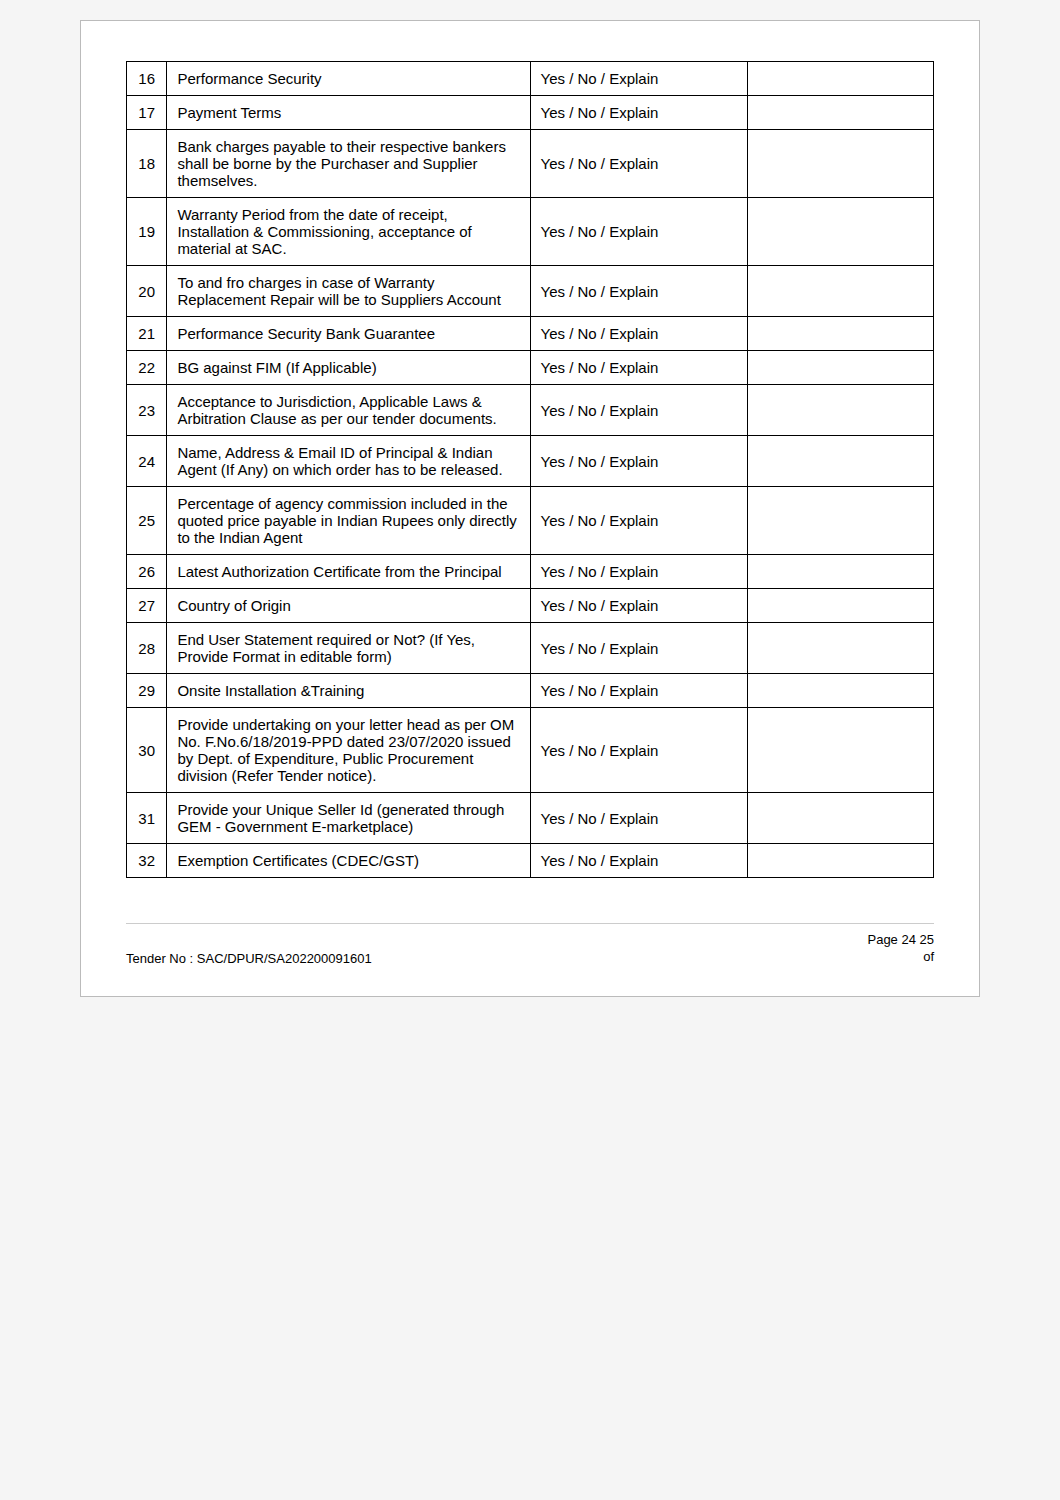| 16 | Performance Security | Yes / No / Explain | |
| 17 | Payment Terms | Yes / No / Explain | |
| 18 | Bank charges payable to their respective bankers shall be borne by the Purchaser and Supplier themselves. | Yes / No / Explain | |
| 19 | Warranty Period from the date of receipt, Installation & Commissioning, acceptance of material at SAC. | Yes / No / Explain | |
| 20 | To and fro charges in case of Warranty Replacement Repair will be to Suppliers Account | Yes / No / Explain | |
| 21 | Performance Security Bank Guarantee | Yes / No / Explain | |
| 22 | BG against FIM (If Applicable) | Yes / No / Explain | |
| 23 | Acceptance to Jurisdiction, Applicable Laws & Arbitration Clause as per our tender documents. | Yes / No / Explain | |
| 24 | Name, Address & Email ID of Principal & Indian Agent (If Any) on which order has to be released. | Yes / No / Explain | |
| 25 | Percentage of agency commission included in the quoted price payable in Indian Rupees only directly to the Indian Agent | Yes / No / Explain | |
| 26 | Latest Authorization Certificate from the Principal | Yes / No / Explain | |
| 27 | Country of Origin | Yes / No / Explain | |
| 28 | End User Statement required or Not? (If Yes, Provide Format in editable form) | Yes / No / Explain | |
| 29 | Onsite Installation &Training | Yes / No / Explain | |
| 30 | Provide undertaking on your letter head as per OM No. F.No.6/18/2019-PPD dated 23/07/2020 issued by Dept. of Expenditure, Public Procurement division (Refer Tender notice). | Yes / No / Explain | |
| 31 | Provide your Unique Seller Id (generated through GEM - Government E-marketplace) | Yes / No / Explain | |
| 32 | Exemption Certificates (CDEC/GST) | Yes / No / Explain | |
Tender No : SAC/DPUR/SA202200091601
Page 24 25
of